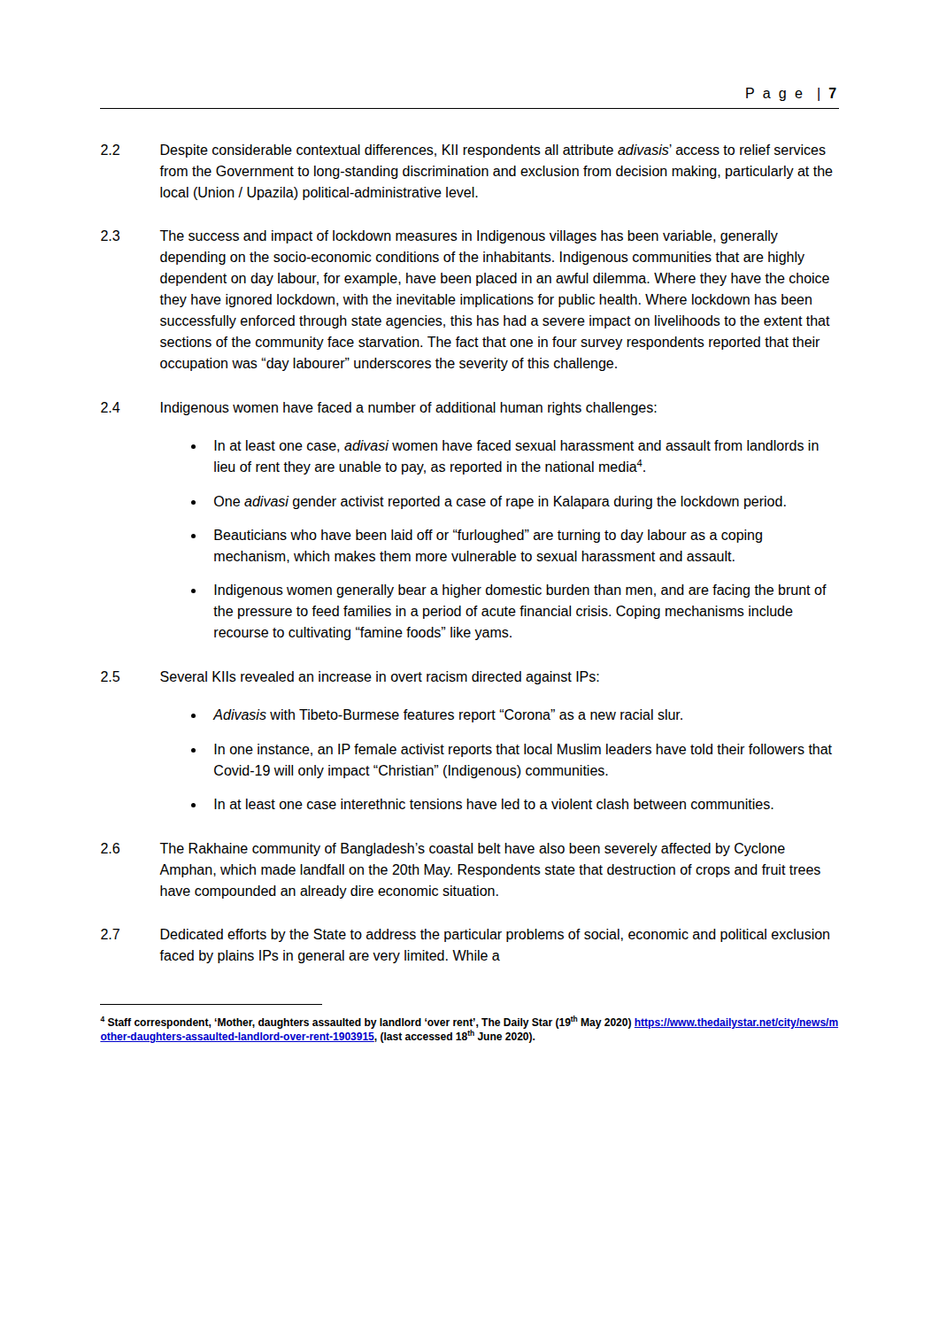P a g e | 7
2.2
Despite considerable contextual differences, KII respondents all attribute adivasis’ access to relief services from the Government to long-standing discrimination and exclusion from decision making, particularly at the local (Union / Upazila) political-administrative level.
2.3
The success and impact of lockdown measures in Indigenous villages has been variable, generally depending on the socio-economic conditions of the inhabitants. Indigenous communities that are highly dependent on day labour, for example, have been placed in an awful dilemma. Where they have the choice they have ignored lockdown, with the inevitable implications for public health. Where lockdown has been successfully enforced through state agencies, this has had a severe impact on livelihoods to the extent that sections of the community face starvation. The fact that one in four survey respondents reported that their occupation was “day labourer” underscores the severity of this challenge.
2.4
Indigenous women have faced a number of additional human rights challenges:
In at least one case, adivasi women have faced sexual harassment and assault from landlords in lieu of rent they are unable to pay, as reported in the national media4.
One adivasi gender activist reported a case of rape in Kalapara during the lockdown period.
Beauticians who have been laid off or “furloughed” are turning to day labour as a coping mechanism, which makes them more vulnerable to sexual harassment and assault.
Indigenous women generally bear a higher domestic burden than men, and are facing the brunt of the pressure to feed families in a period of acute financial crisis. Coping mechanisms include recourse to cultivating “famine foods” like yams.
2.5
Several KIIs revealed an increase in overt racism directed against IPs:
Adivasis with Tibeto-Burmese features report “Corona” as a new racial slur.
In one instance, an IP female activist reports that local Muslim leaders have told their followers that Covid-19 will only impact “Christian” (Indigenous) communities.
In at least one case interethnic tensions have led to a violent clash between communities.
2.6
The Rakhaine community of Bangladesh’s coastal belt have also been severely affected by Cyclone Amphan, which made landfall on the 20th May. Respondents state that destruction of crops and fruit trees have compounded an already dire economic situation.
2.7
Dedicated efforts by the State to address the particular problems of social, economic and political exclusion faced by plains IPs in general are very limited. While a
4 Staff correspondent, ‘Mother, daughters assaulted by landlord ‘over rent’, The Daily Star (19th May 2020) https://www.thedailystar.net/city/news/mother-daughters-assaulted-landlord-over-rent-1903915, (last accessed 18th June 2020).